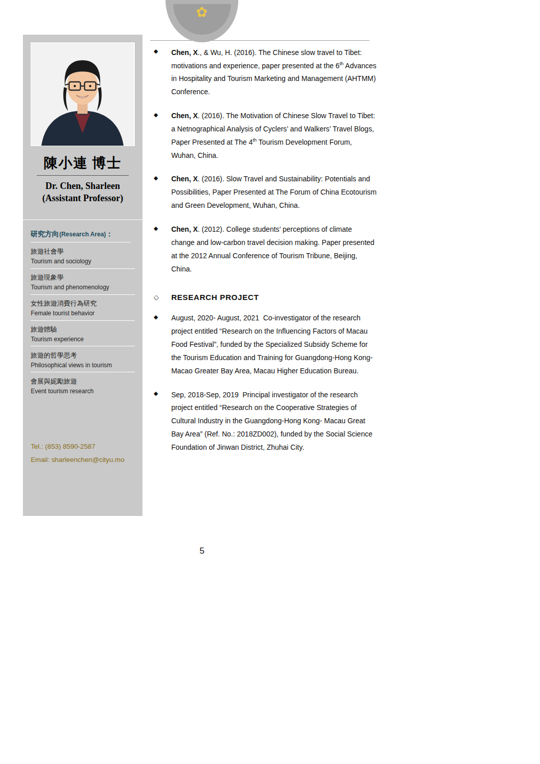✿
陳小連 博士
Dr. Chen, Sharleen
(Assistant Professor)
研究方向(Research Area)：
旅遊社會學 Tourism and sociology 旅遊現象學 Tourism and phenomenology 女性旅遊消費行為研究 Female tourist behavior 旅遊體驗 Tourism experience 旅遊的哲學思考 Philosophical views in tourism 會展與妮勵旅遊 Event tourism research
Tel.: (853) 8590-2587
Email: sharleenchen@cityu.mo
Chen, X., & Wu, H. (2016). The Chinese slow travel to Tibet: motivations and experience, paper presented at the 6th Advances in Hospitality and Tourism Marketing and Management (AHTMM) Conference.
Chen, X. (2016). The Motivation of Chinese Slow Travel to Tibet: a Netnographical Analysis of Cyclers’ and Walkers’ Travel Blogs, Paper Presented at The 4th Tourism Development Forum, Wuhan, China.
Chen, X. (2016). Slow Travel and Sustainability: Potentials and Possibilities, Paper Presented at The Forum of China Ecotourism and Green Development, Wuhan, China.
Chen, X. (2012). College students’ perceptions of climate change and low-carbon travel decision making. Paper presented at the 2012 Annual Conference of Tourism Tribune, Beijing, China.
RESEARCH PROJECT
August, 2020- August, 2021 Co-investigator of the research project entitled “Research on the Influencing Factors of Macau Food Festival”, funded by the Specialized Subsidy Scheme for the Tourism Education and Training for Guangdong-Hong Kong-Macao Greater Bay Area, Macau Higher Education Bureau.
Sep, 2018-Sep, 2019 Principal investigator of the research project entitled “Research on the Cooperative Strategies of Cultural Industry in the Guangdong-Hong Kong- Macau Great Bay Area” (Ref. No.: 2018ZD002), funded by the Social Science Foundation of Jinwan District, Zhuhai City.
5